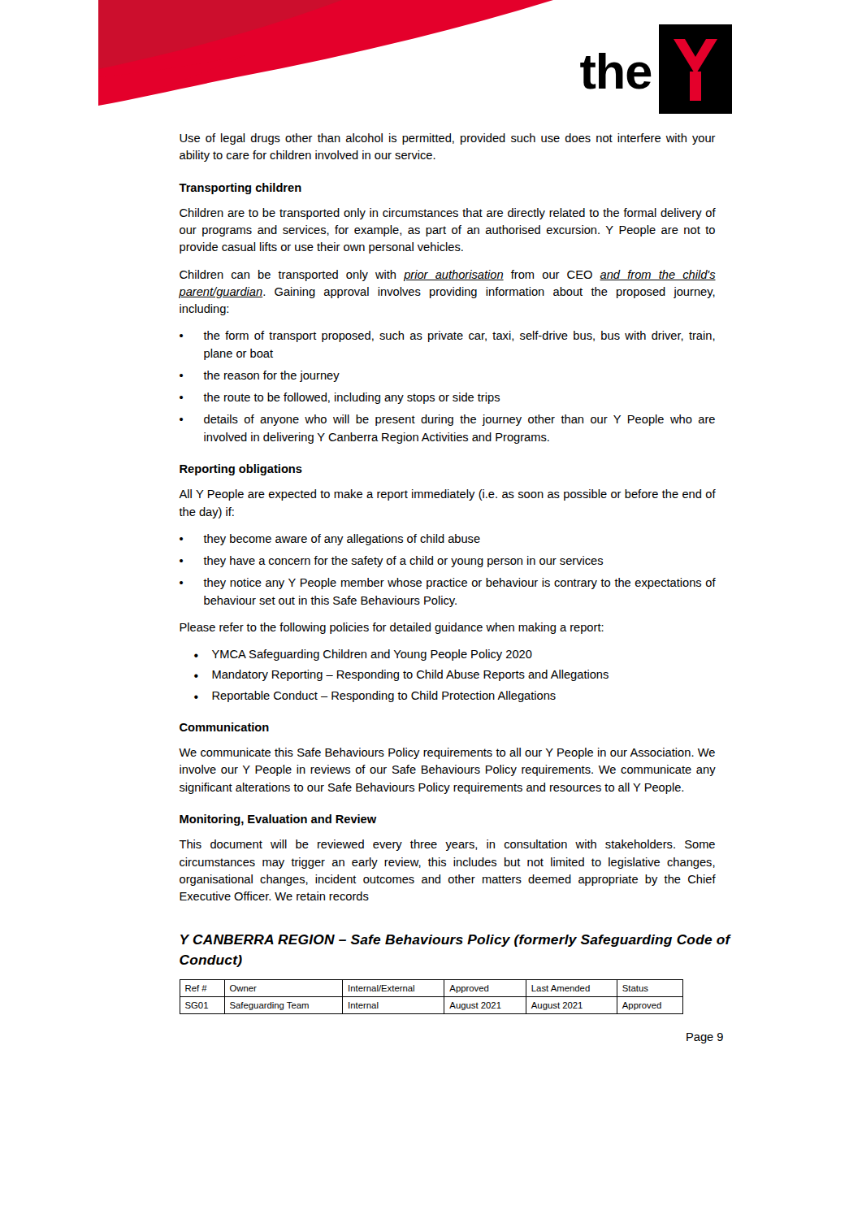the
Use of legal drugs other than alcohol is permitted, provided such use does not interfere with your ability to care for children involved in our service.
Transporting children
Children are to be transported only in circumstances that are directly related to the formal delivery of our programs and services, for example, as part of an authorised excursion. Y People are not to provide casual lifts or use their own personal vehicles.
Children can be transported only with prior authorisation from our CEO and from the child's parent/guardian. Gaining approval involves providing information about the proposed journey, including:
the form of transport proposed, such as private car, taxi, self-drive bus, bus with driver, train, plane or boat
the reason for the journey
the route to be followed, including any stops or side trips
details of anyone who will be present during the journey other than our Y People who are involved in delivering Y Canberra Region Activities and Programs.
Reporting obligations
All Y People are expected to make a report immediately (i.e. as soon as possible or before the end of the day) if:
they become aware of any allegations of child abuse
they have a concern for the safety of a child or young person in our services
they notice any Y People member whose practice or behaviour is contrary to the expectations of behaviour set out in this Safe Behaviours Policy.
Please refer to the following policies for detailed guidance when making a report:
YMCA Safeguarding Children and Young People Policy 2020
Mandatory Reporting – Responding to Child Abuse Reports and Allegations
Reportable Conduct – Responding to Child Protection Allegations
Communication
We communicate this Safe Behaviours Policy requirements to all our Y People in our Association. We involve our Y People in reviews of our Safe Behaviours Policy requirements. We communicate any significant alterations to our Safe Behaviours Policy requirements and resources to all Y People.
Monitoring, Evaluation and Review
This document will be reviewed every three years, in consultation with stakeholders. Some circumstances may trigger an early review, this includes but not limited to legislative changes, organisational changes, incident outcomes and other matters deemed appropriate by the Chief Executive Officer. We retain records
Y CANBERRA REGION – Safe Behaviours Policy (formerly Safeguarding Code of Conduct)
| Ref # | Owner | Internal/External | Approved | Last Amended | Status |
| SG01 | Safeguarding Team | Internal | August 2021 | August 2021 | Approved |
Page 9